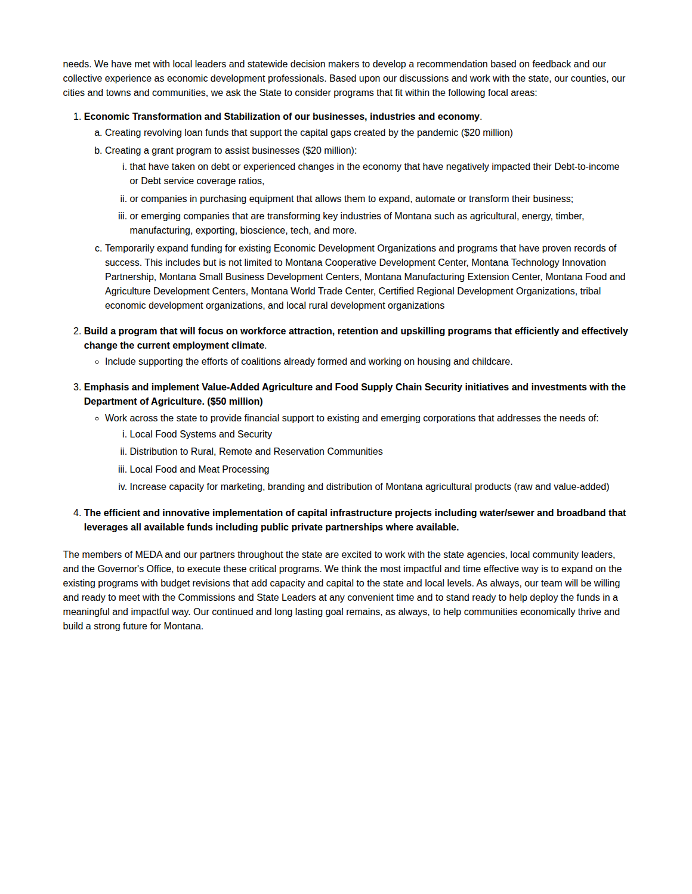needs. We have met with local leaders and statewide decision makers to develop a recommendation based on feedback and our collective experience as economic development professionals. Based upon our discussions and work with the state, our counties, our cities and towns and communities, we ask the State to consider programs that fit within the following focal areas:
Economic Transformation and Stabilization of our businesses, industries and economy.
Creating revolving loan funds that support the capital gaps created by the pandemic ($20 million)
Creating a grant program to assist businesses ($20 million):
that have taken on debt or experienced changes in the economy that have negatively impacted their Debt-to-income or Debt service coverage ratios,
or companies in purchasing equipment that allows them to expand, automate or transform their business;
or emerging companies that are transforming key industries of Montana such as agricultural, energy, timber, manufacturing, exporting, bioscience, tech, and more.
Temporarily expand funding for existing Economic Development Organizations and programs that have proven records of success. This includes but is not limited to Montana Cooperative Development Center, Montana Technology Innovation Partnership, Montana Small Business Development Centers, Montana Manufacturing Extension Center, Montana Food and Agriculture Development Centers, Montana World Trade Center, Certified Regional Development Organizations, tribal economic development organizations, and local rural development organizations
Build a program that will focus on workforce attraction, retention and upskilling programs that efficiently and effectively change the current employment climate.
Include supporting the efforts of coalitions already formed and working on housing and childcare.
Emphasis and implement Value-Added Agriculture and Food Supply Chain Security initiatives and investments with the Department of Agriculture. ($50 million)
Work across the state to provide financial support to existing and emerging corporations that addresses the needs of:
Local Food Systems and Security
Distribution to Rural, Remote and Reservation Communities
Local Food and Meat Processing
Increase capacity for marketing, branding and distribution of Montana agricultural products (raw and value-added)
The efficient and innovative implementation of capital infrastructure projects including water/sewer and broadband that leverages all available funds including public private partnerships where available.
The members of MEDA and our partners throughout the state are excited to work with the state agencies, local community leaders, and the Governor's Office, to execute these critical programs. We think the most impactful and time effective way is to expand on the existing programs with budget revisions that add capacity and capital to the state and local levels. As always, our team will be willing and ready to meet with the Commissions and State Leaders at any convenient time and to stand ready to help deploy the funds in a meaningful and impactful way. Our continued and long lasting goal remains, as always, to help communities economically thrive and build a strong future for Montana.